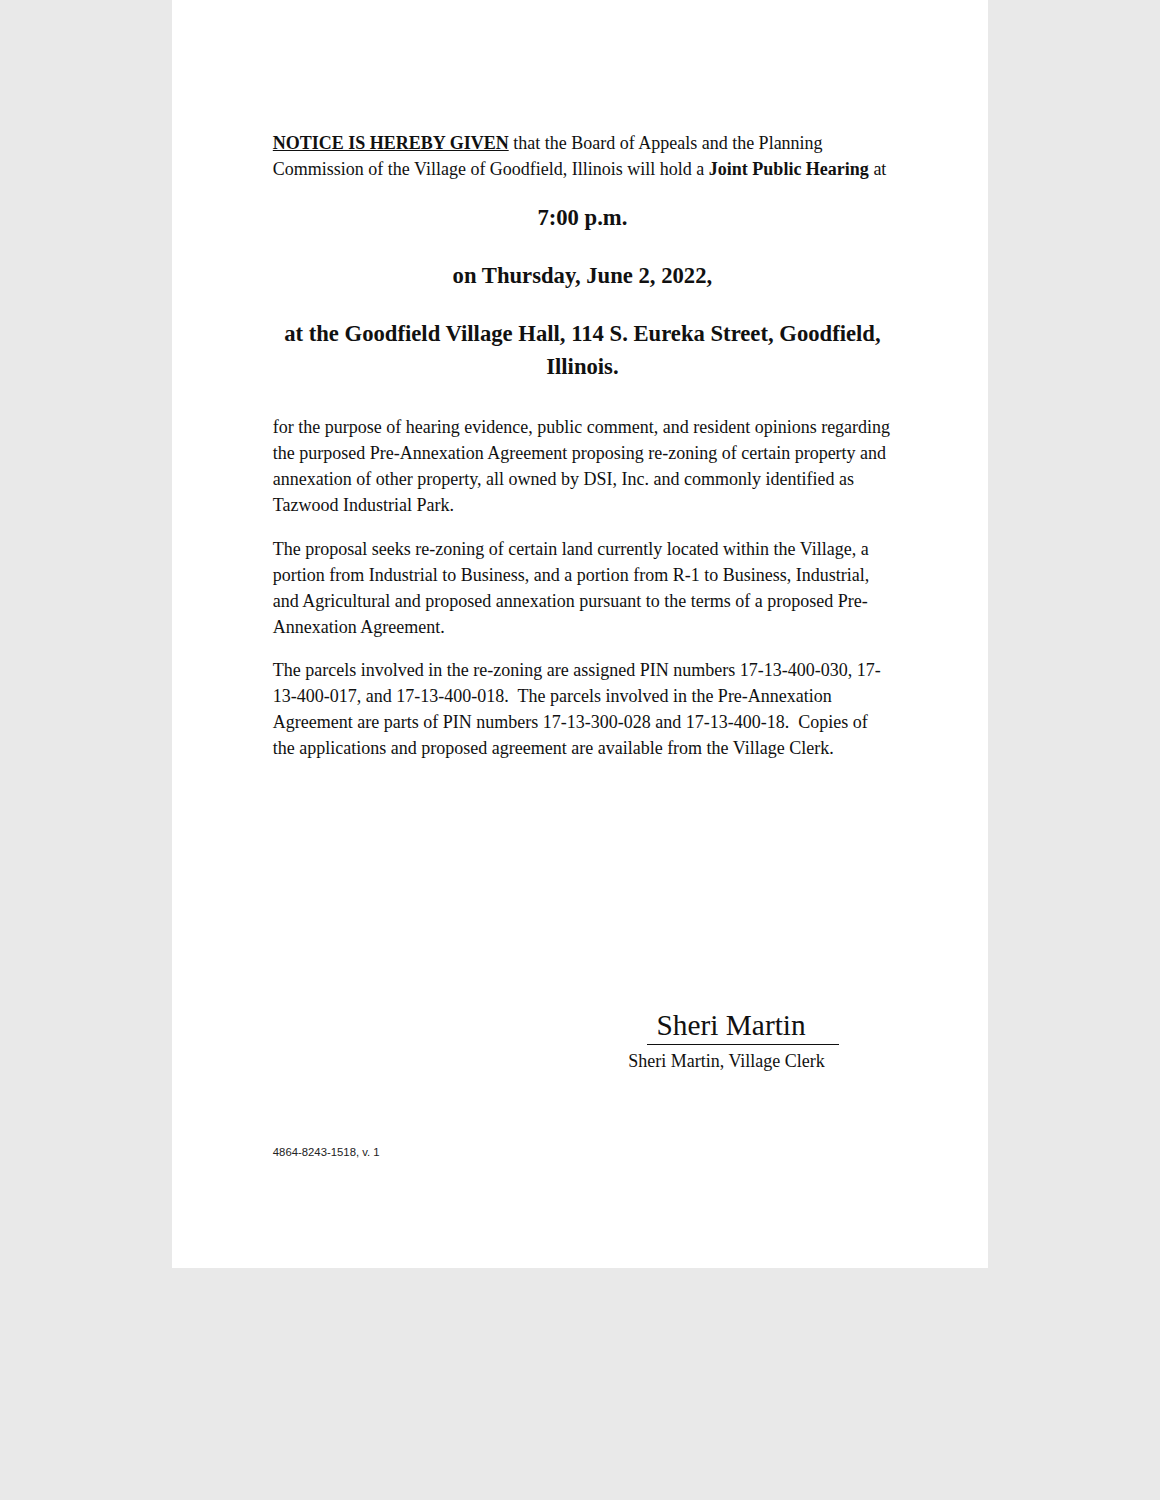NOTICE IS HEREBY GIVEN that the Board of Appeals and the Planning Commission of the Village of Goodfield, Illinois will hold a Joint Public Hearing at
7:00 p.m.
on Thursday, June 2, 2022,
at the Goodfield Village Hall, 114 S. Eureka Street, Goodfield, Illinois.
for the purpose of hearing evidence, public comment, and resident opinions regarding the purposed Pre-Annexation Agreement proposing re-zoning of certain property and annexation of other property, all owned by DSI, Inc. and commonly identified as Tazwood Industrial Park.
The proposal seeks re-zoning of certain land currently located within the Village, a portion from Industrial to Business, and a portion from R-1 to Business, Industrial, and Agricultural and proposed annexation pursuant to the terms of a proposed Pre-Annexation Agreement.
The parcels involved in the re-zoning are assigned PIN numbers 17-13-400-030, 17-13-400-017, and 17-13-400-018. The parcels involved in the Pre-Annexation Agreement are parts of PIN numbers 17-13-300-028 and 17-13-400-18. Copies of the applications and proposed agreement are available from the Village Clerk.
Sheri Martin Sheri Martin, Village Clerk
4864-8243-1518, v. 1